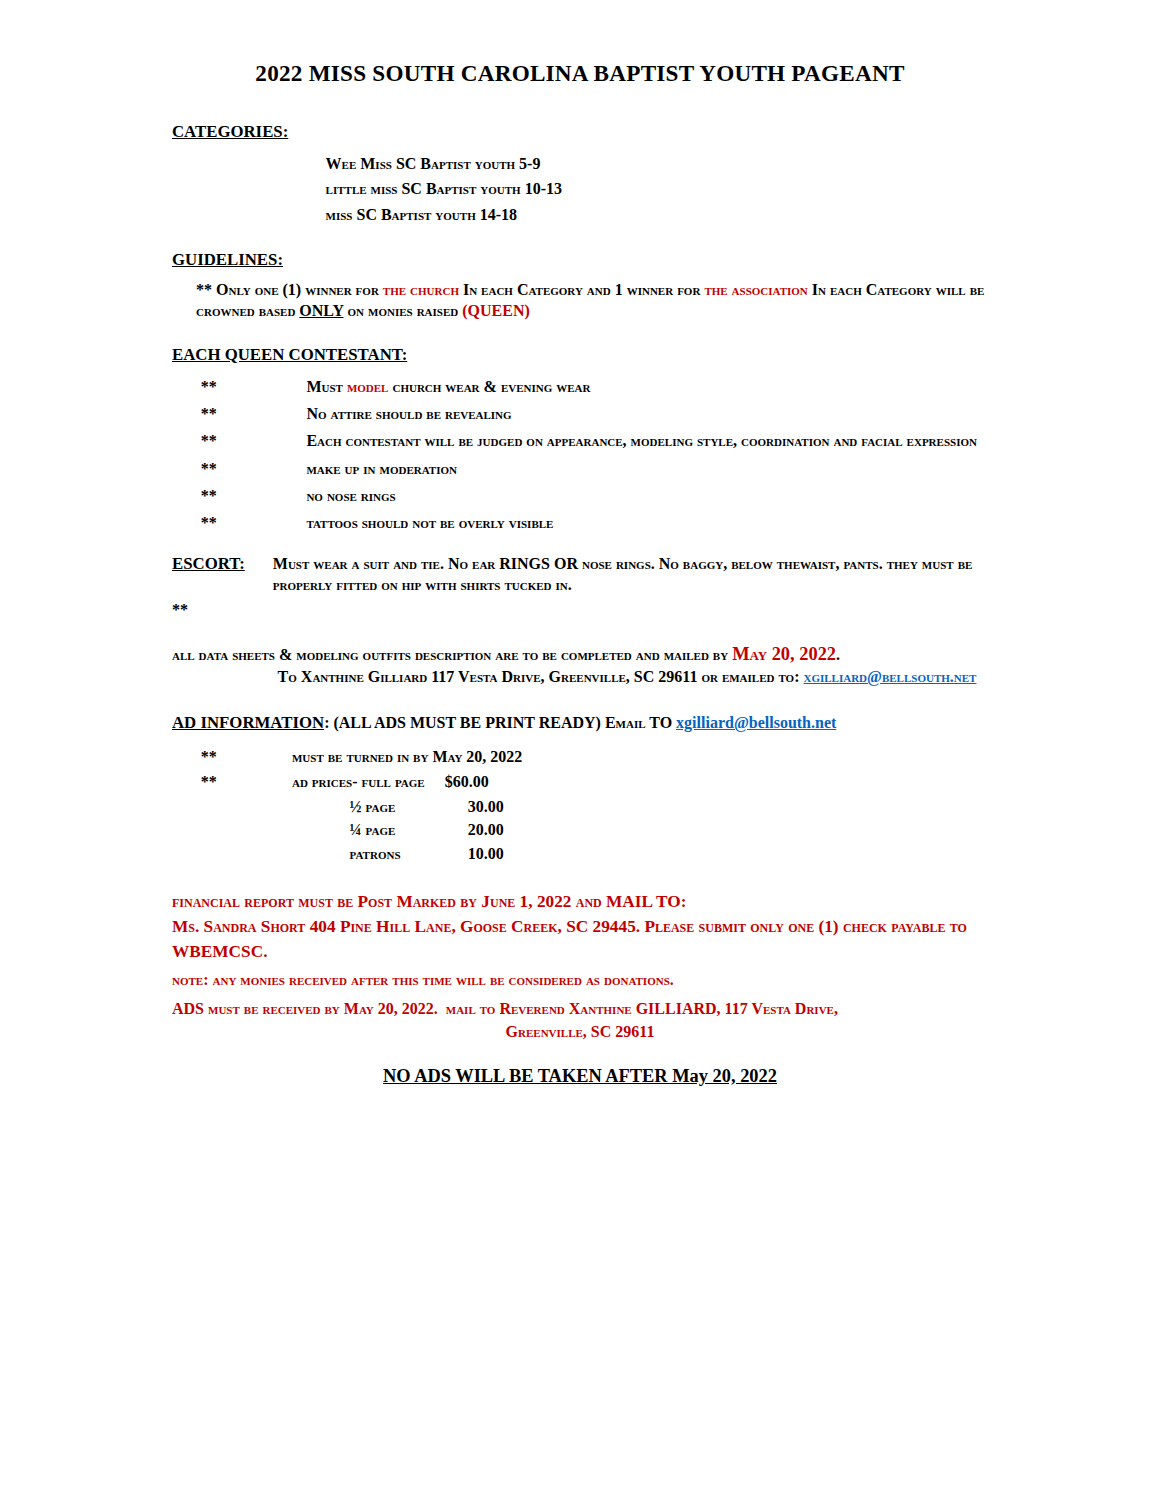2022 MISS SOUTH CAROLINA BAPTIST YOUTH PAGEANT
Categories:
Wee Miss SC Baptist youth 5-9
little miss SC Baptist youth 10-13
miss SC Baptist youth 14-18
Guidelines:
** Only one (1) winner for the church In each Category and 1 winner for the association In each Category will be crowned based ONLY on monies raised (QUEEN)
Each Queen Contestant:
**Must model church wear & evening wear
**No attire should be revealing
**Each contestant will be judged on appearance, modeling style, coordination and facial expression
**make up in moderation
**no nose rings
**tattoos should not be overly visible
Escort: Must wear a suit and tie. No ear RINGS OR nose rings. No baggy, below thewaist, pants. they must be properly fitted on hip with shirts tucked in.
**
all data sheets & modeling outfits description are to be completed and mailed by May 20, 2022. To Xanthine Gilliard 117 Vesta Drive, Greenville, SC 29611 or emailed to: xgilliard@bellsouth.net
Ad Information: (ALL ADS MUST BE PRINT READY) Email TO xgilliard@bellsouth.net
**must be turned in by May 20, 2022
**ad prices- full page $60.00
| ½ page | 30.00 |
| ¼ page | 20.00 |
| patrons | 10.00 |
financial report must be Post Marked by June 1, 2022 and MAIL TO:
Ms. Sandra Short 404 Pine Hill Lane, Goose Creek, SC 29445. Please submit only one (1) check payable to WBEMCSC.
note: any monies received after this time will be considered as donations.
ADS must be received by May 20, 2022. mail to Reverend Xanthine GILLIARD, 117 Vesta Drive, Greenville, SC 29611
NO ADS WILL BE TAKEN AFTER May 20, 2022